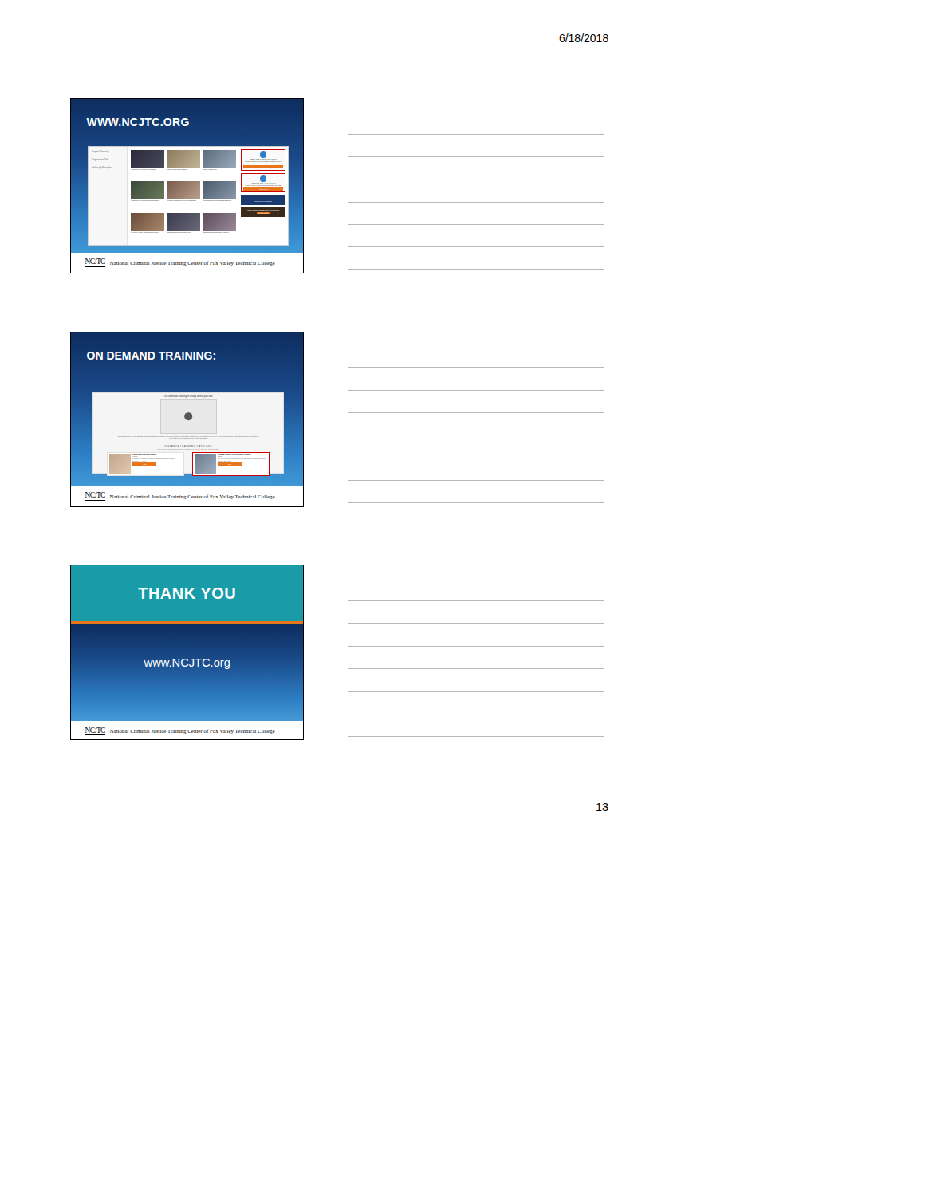6/18/2018
WWW.NCJTC.ORG
Explore Training
Keyword or Title
Select by Discipline
Violence in Places of Worship
Child Abuse and Neglect
Officer Wellbeing
Community Policing and Problem Solving
Human Trafficking and Exploitation
Underage Drinking and Substance Abuse
Juvenile Case Management and Planning
Mass Disaster Management
Addressing the Needs of Crime Survivors & Victims
NEED HELP FINDING TRAINING?
Please contact our Training Specialists to find the training that is right for you.
GET ASSISTANCE
LOOKING FOR AVAILABILITY?
View the list of upcoming training dates and TBD.
VIEW LIST
Register Today!
Reserve Your Space
Court Safety and Security Conference
Learn More
NCJTC National Criminal Justice Training Center of Fox Valley Technical College
ON DEMAND TRAINING:
On-Demand training is ready when you are!
NCJTC welcomes you. Our On-Demand Training provides a convenient way to access the training you need when you need it. View the courses in the catalog below to choose a topic that will be available 24/7 on any webpage.
DISTANCE LEARNING CATALOGS
Click below to view the offerings in your category or view the list to see all that we offer.
Classroom Training Catalog
Catalog
Click here to view the full catalog of classroom training offerings.
Courses: 45 | More
VIEW
Criminal Justice Professionals Catalog
Catalog
Click here to view the full catalog of criminal justice professional offerings.
Courses: 32 | More
VIEW
NCJTC National Criminal Justice Training Center of Fox Valley Technical College
THANK YOU
www.NCJTC.org
NCJTC National Criminal Justice Training Center of Fox Valley Technical College
13